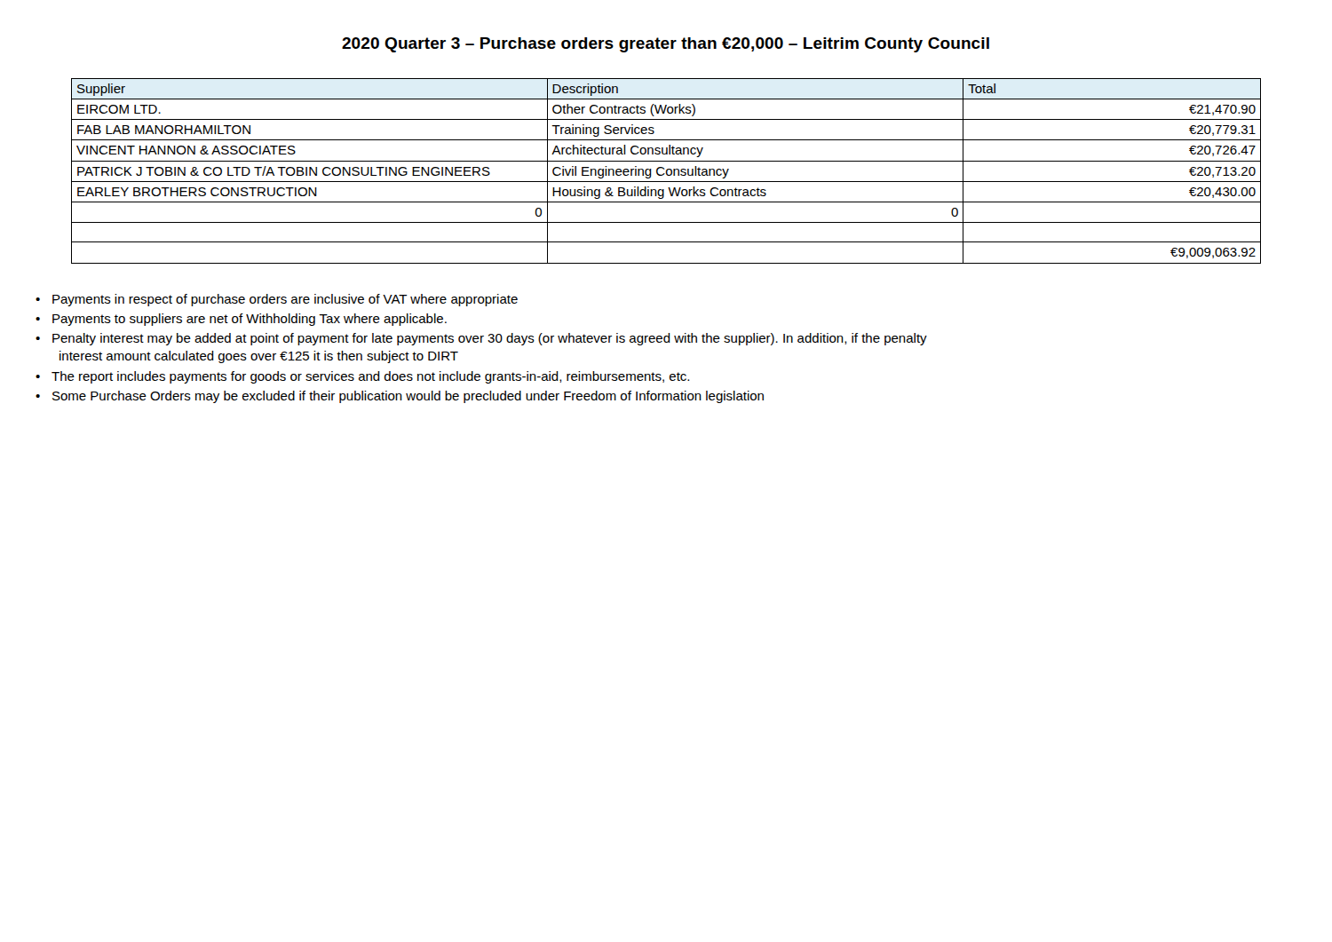2020 Quarter 3 – Purchase orders greater than €20,000 – Leitrim County Council
| Supplier | Description | Total |
| --- | --- | --- |
| EIRCOM LTD. | Other Contracts (Works) | €21,470.90 |
| FAB LAB MANORHAMILTON | Training Services | €20,779.31 |
| VINCENT HANNON & ASSOCIATES | Architectural Consultancy | €20,726.47 |
| PATRICK J TOBIN & CO LTD T/A TOBIN CONSULTING ENGINEERS | Civil Engineering Consultancy | €20,713.20 |
| EARLEY BROTHERS CONSTRUCTION | Housing & Building Works Contracts | €20,430.00 |
| 0 | 0 | |
| | | €9,009,063.92 |
Payments in respect of purchase orders are inclusive of VAT where appropriate
Payments to suppliers are net of Withholding Tax where applicable.
Penalty interest may be added at point of payment for late payments over 30 days (or whatever is agreed with the supplier). In addition, if the penalty interest amount calculated goes over €125 it is then subject to DIRT
The report includes payments for goods or services and does not include grants-in-aid, reimbursements, etc.
Some Purchase Orders may be excluded if their publication would be precluded under Freedom of Information legislation